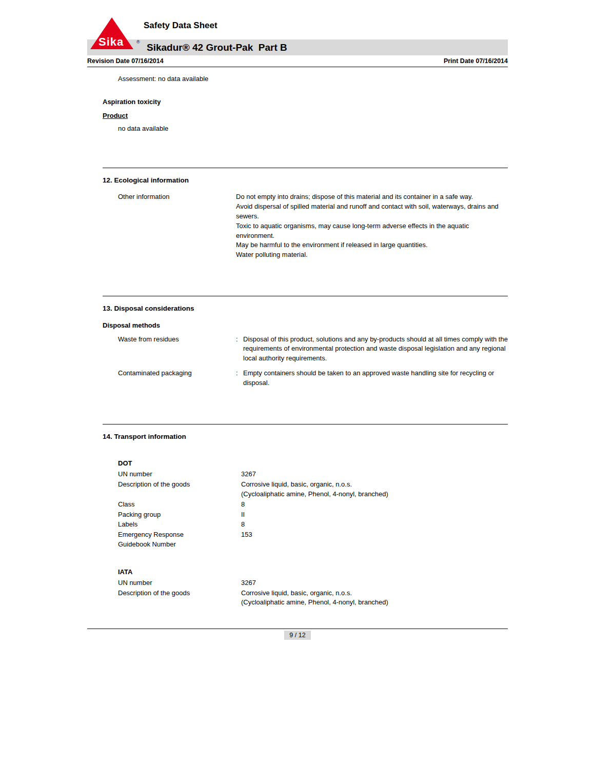Sika ®
Safety Data Sheet
Sikadur® 42 Grout-Pak Part B
Revision Date 07/16/2014 Print Date 07/16/2014
Assessment: no data available
Aspiration toxicity
Product
no data available
12. Ecological information
| Other information | Do not empty into drains; dispose of this material and its container in a safe way. Avoid dispersal of spilled material and runoff and contact with soil, waterways, drains and sewers. Toxic to aquatic organisms, may cause long-term adverse effects in the aquatic environment. May be harmful to the environment if released in large quantities. Water polluting material. |
13. Disposal considerations
Disposal methods
| Waste from residues | : | Disposal of this product, solutions and any by-products should at all times comply with the requirements of environmental protection and waste disposal legislation and any regional local authority requirements. |
| Contaminated packaging | : | Empty containers should be taken to an approved waste handling site for recycling or disposal. |
14. Transport information
DOT
| UN number | 3267 |
| Description of the goods | Corrosive liquid, basic, organic, n.o.s. (Cycloaliphatic amine, Phenol, 4-nonyl, branched) |
| Class | 8 |
| Packing group | II |
| Labels | 8 |
| Emergency Response Guidebook Number | 153 |
IATA
| UN number | 3267 |
| Description of the goods | Corrosive liquid, basic, organic, n.o.s. (Cycloaliphatic amine, Phenol, 4-nonyl, branched) |
9 / 12